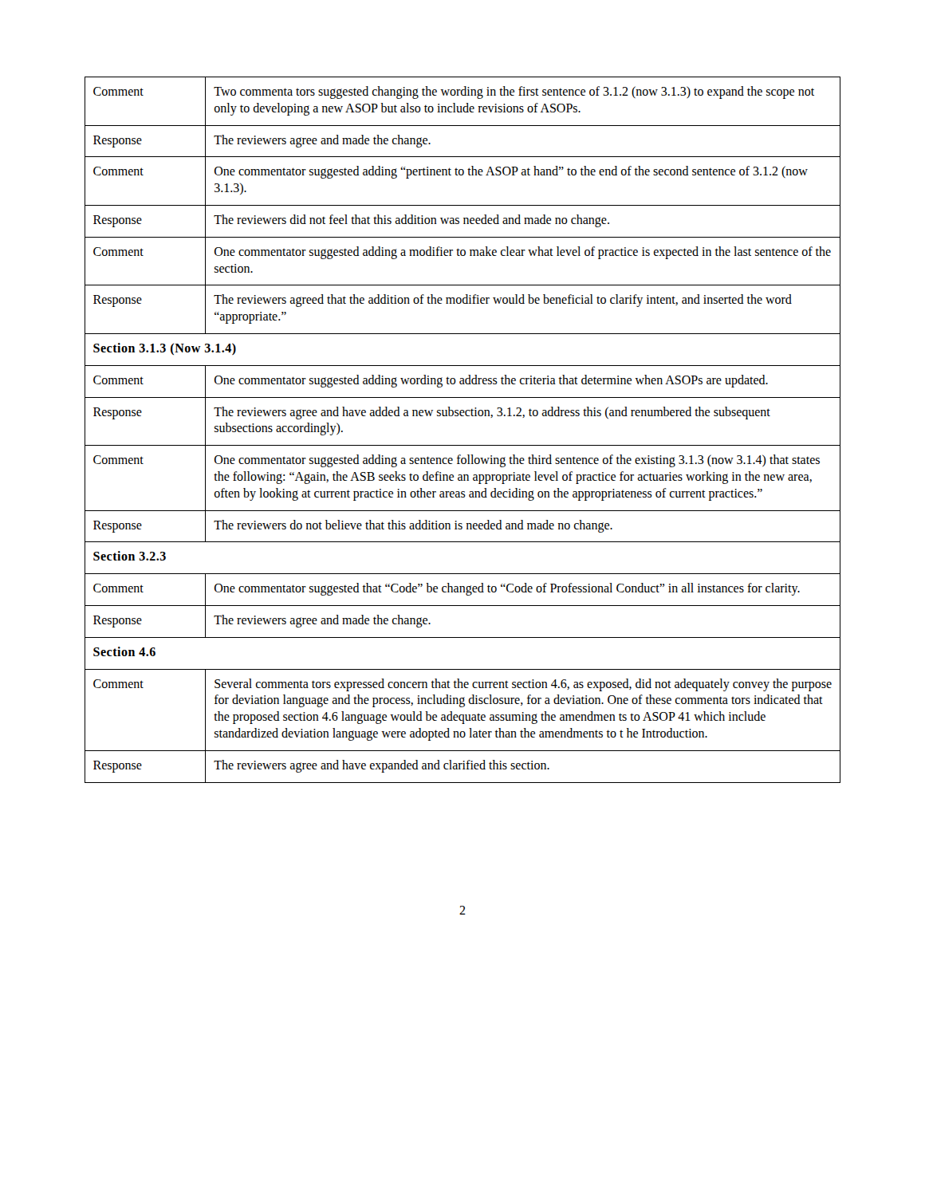| Comment | Two commenta tors suggested changing the wording in the first sentence of 3.1.2 (now 3.1.3) to expand the scope not only to developing a new ASOP but also to include revisions of ASOPs. |
| Response | The reviewers agree and made the change. |
| Comment | One commentator suggested adding “pertinent to the ASOP at hand” to the end of the second sentence of 3.1.2 (now 3.1.3). |
| Response | The reviewers did not feel that this addition was needed and made no change. |
| Comment | One commentator suggested adding a modifier to make clear what level of practice is expected in the last sentence of the section. |
| Response | The reviewers agreed that the addition of the modifier would be beneficial to clarify intent, and inserted the word “appropriate.” |
| Section 3.1.3 (Now 3.1.4) |
| Comment | One commentator suggested adding wording to address the criteria that determine when ASOPs are updated. |
| Response | The reviewers agree and have added a new subsection, 3.1.2, to address this (and renumbered the subsequent subsections accordingly). |
| Comment | One commentator suggested adding a sentence following the third sentence of the existing 3.1.3 (now 3.1.4) that states the following: “Again, the ASB seeks to define an appropriate level of practice for actuaries working in the new area, often by looking at current practice in other areas and deciding on the appropriateness of current practices.” |
| Response | The reviewers do not believe that this addition is needed and made no change. |
| Section 3.2.3 |
| Comment | One commentator suggested that “Code” be changed to “Code of Professional Conduct” in all instances for clarity. |
| Response | The reviewers agree and made the change. |
| Section 4.6 |
| Comment | Several commenta tors expressed concern that the current section 4.6, as exposed, did not adequately convey the purpose for deviation language and the process, including disclosure, for a deviation. One of these commenta tors indicated that the proposed section 4.6 language would be adequate assuming the amendmen ts to ASOP 41 which include standardized deviation language were adopted no later than the amendments to t he Introduction. |
| Response | The reviewers agree and have expanded and clarified this section. |
2